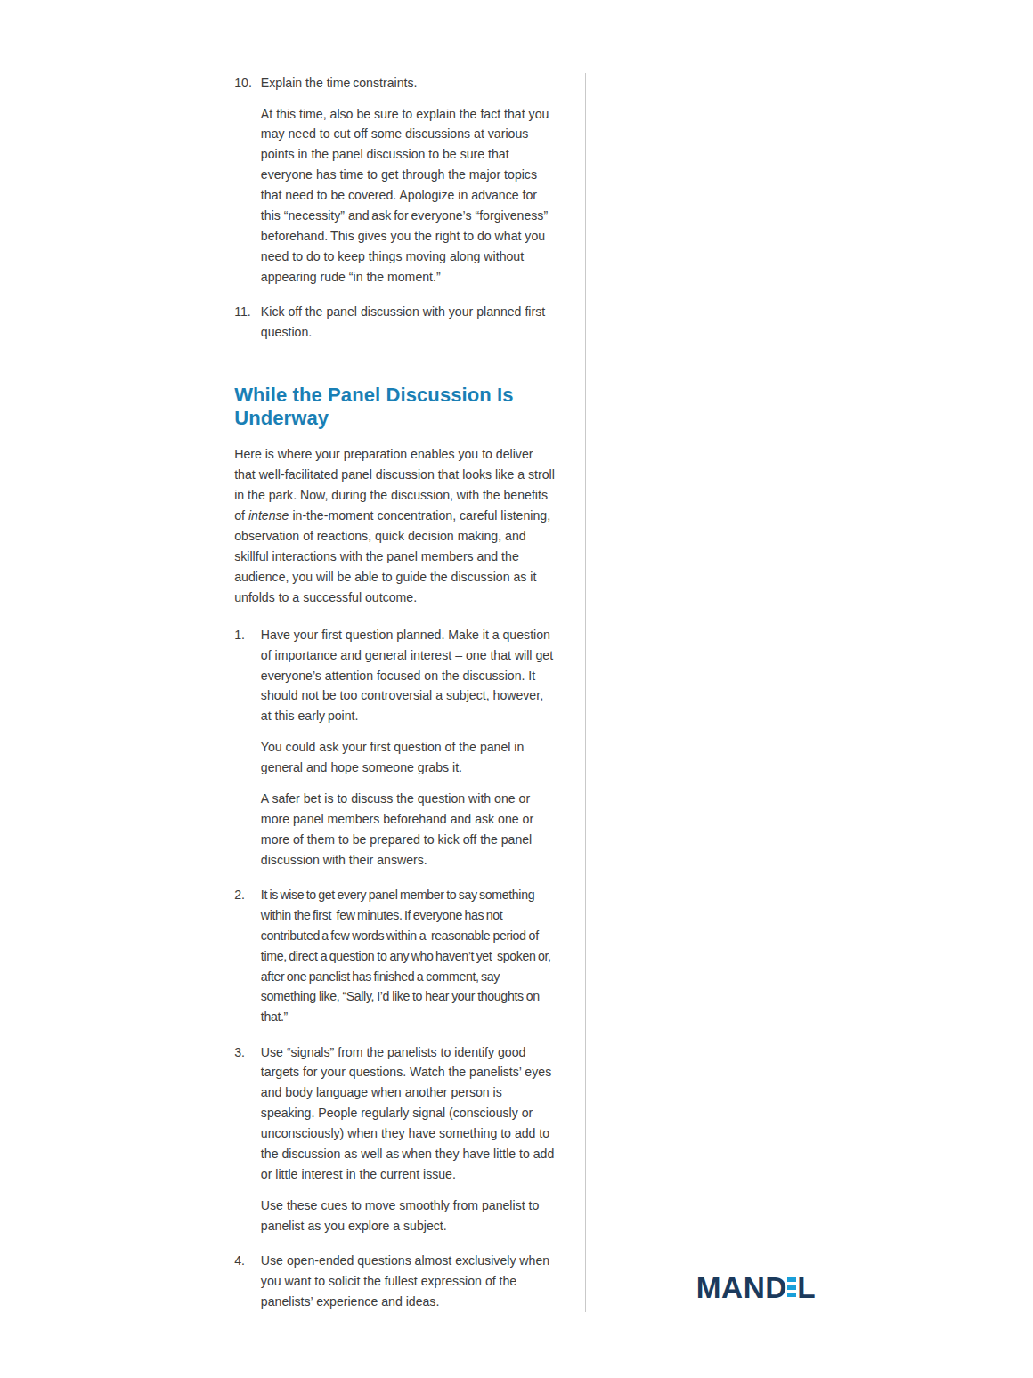10.
Explain the time constraints.
At this time, also be sure to explain the fact that you may need to cut off some discussions at various points in the panel discussion to be sure that everyone has time to get through the major topics that need to be covered. Apologize in advance for this “necessity” and ask for everyone’s “forgiveness” beforehand. This gives you the right to do what you need to do to keep things moving along without appearing rude “in the moment.”
11.
Kick off the panel discussion with your planned first question.
While the Panel Discussion Is Underway
Here is where your preparation enables you to deliver that well-facilitated panel discussion that looks like a stroll in the park. Now, during the discussion, with the benefits of intense in-the-moment concentration, careful listening, observation of reactions, quick decision making, and skillful interactions with the panel members and the audience, you will be able to guide the discussion as it unfolds to a successful outcome.
1.
Have your first question planned. Make it a question of importance and general interest – one that will get everyone’s attention focused on the discussion. It should not be too controversial a subject, however, at this early point.
You could ask your first question of the panel in general and hope someone grabs it.
A safer bet is to discuss the question with one or more panel members beforehand and ask one or more of them to be prepared to kick off the panel discussion with their answers.
2.
It is wise to get every panel member to say something within the first  few minutes. If everyone has not contributed a few words within a  reasonable period of time, direct a question to any who haven’t yet  spoken or, after one panelist has finished a comment, say something like, “Sally, I’d like to hear your thoughts on that.”
3.
Use “signals” from the panelists to identify good targets for your questions. Watch the panelists’ eyes and body language when another person is speaking. People regularly signal (consciously or unconsciously) when they have something to add to the discussion as well as when they have little to add or little interest in the current issue.
Use these cues to move smoothly from panelist to panelist as you explore a subject.
4.
Use open-ended questions almost exclusively when you want to solicit the fullest expression of the panelists’ experience and ideas.
MAND L